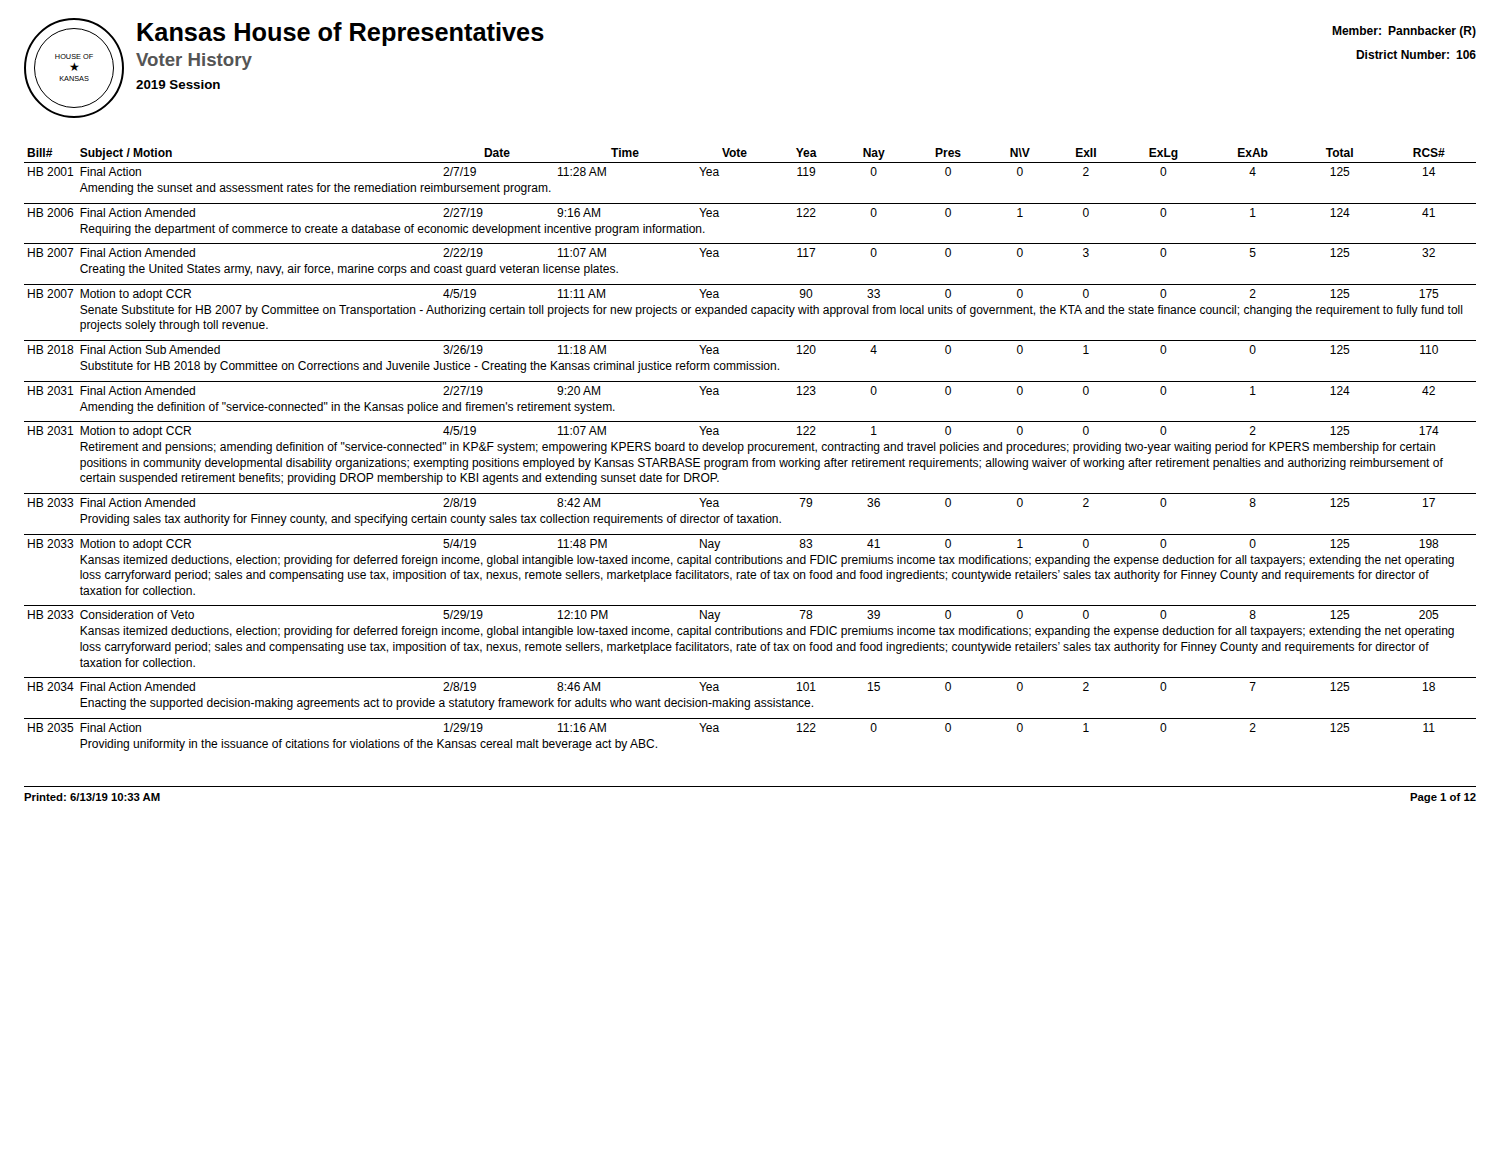HOUSE OF ★ KANSAS
Kansas House of Representatives
Voter History
2019 Session
Member: Pannbacker (R)
District Number: 106
| Bill# | Subject / Motion | Date | Time | Vote | Yea | Nay | Pres | N\V | ExII | ExLg | ExAb | Total | RCS# |
| --- | --- | --- | --- | --- | --- | --- | --- | --- | --- | --- | --- | --- | --- |
| HB 2001 | Final Action | 2/7/19 | 11:28 AM | Yea | 119 | 0 | 0 | 0 | 2 | 0 | 4 | 125 | 14 |
| | Amending the sunset and assessment rates for the remediation reimbursement program. |
| HB 2006 | Final Action Amended | 2/27/19 | 9:16 AM | Yea | 122 | 0 | 0 | 1 | 0 | 0 | 1 | 124 | 41 |
| | Requiring the department of commerce to create a database of economic development incentive program information. |
| HB 2007 | Final Action Amended | 2/22/19 | 11:07 AM | Yea | 117 | 0 | 0 | 0 | 3 | 0 | 5 | 125 | 32 |
| | Creating the United States army, navy, air force, marine corps and coast guard veteran license plates. |
| HB 2007 | Motion to adopt CCR | 4/5/19 | 11:11 AM | Yea | 90 | 33 | 0 | 0 | 0 | 0 | 2 | 125 | 175 |
| | Senate Substitute for HB 2007 by Committee on Transportation - Authorizing certain toll projects for new projects or expanded capacity with approval from local units of government, the KTA and the state finance council; changing the requirement to fully fund toll projects solely through toll revenue. |
| HB 2018 | Final Action Sub Amended | 3/26/19 | 11:18 AM | Yea | 120 | 4 | 0 | 0 | 1 | 0 | 0 | 125 | 110 |
| | Substitute for HB 2018 by Committee on Corrections and Juvenile Justice - Creating the Kansas criminal justice reform commission. |
| HB 2031 | Final Action Amended | 2/27/19 | 9:20 AM | Yea | 123 | 0 | 0 | 0 | 0 | 0 | 1 | 124 | 42 |
| | Amending the definition of "service-connected" in the Kansas police and firemen's retirement system. |
| HB 2031 | Motion to adopt CCR | 4/5/19 | 11:07 AM | Yea | 122 | 1 | 0 | 0 | 0 | 0 | 2 | 125 | 174 |
| | Retirement and pensions; amending definition of "service-connected" in KP&F system; empowering KPERS board to develop procurement, contracting and travel policies and procedures; providing two-year waiting period for KPERS membership for certain positions in community developmental disability organizations; exempting positions employed by Kansas STARBASE program from working after retirement requirements; allowing waiver of working after retirement penalties and authorizing reimbursement of certain suspended retirement benefits; providing DROP membership to KBI agents and extending sunset date for DROP. |
| HB 2033 | Final Action Amended | 2/8/19 | 8:42 AM | Yea | 79 | 36 | 0 | 0 | 2 | 0 | 8 | 125 | 17 |
| | Providing sales tax authority for Finney county, and specifying certain county sales tax collection requirements of director of taxation. |
| HB 2033 | Motion to adopt CCR | 5/4/19 | 11:48 PM | Nay | 83 | 41 | 0 | 1 | 0 | 0 | 0 | 125 | 198 |
| | Kansas itemized deductions, election; providing for deferred foreign income, global intangible low-taxed income, capital contributions and FDIC premiums income tax modifications; expanding the expense deduction for all taxpayers; extending the net operating loss carryforward period; sales and compensating use tax, imposition of tax, nexus, remote sellers, marketplace facilitators, rate of tax on food and food ingredients; countywide retailers’ sales tax authority for Finney County and requirements for director of taxation for collection. |
| HB 2033 | Consideration of Veto | 5/29/19 | 12:10 PM | Nay | 78 | 39 | 0 | 0 | 0 | 0 | 8 | 125 | 205 |
| | Kansas itemized deductions, election; providing for deferred foreign income, global intangible low-taxed income, capital contributions and FDIC premiums income tax modifications; expanding the expense deduction for all taxpayers; extending the net operating loss carryforward period; sales and compensating use tax, imposition of tax, nexus, remote sellers, marketplace facilitators, rate of tax on food and food ingredients; countywide retailers’ sales tax authority for Finney County and requirements for director of taxation for collection. |
| HB 2034 | Final Action Amended | 2/8/19 | 8:46 AM | Yea | 101 | 15 | 0 | 0 | 2 | 0 | 7 | 125 | 18 |
| | Enacting the supported decision-making agreements act to provide a statutory framework for adults who want decision-making assistance. |
| HB 2035 | Final Action | 1/29/19 | 11:16 AM | Yea | 122 | 0 | 0 | 0 | 1 | 0 | 2 | 125 | 11 |
| | Providing uniformity in the issuance of citations for violations of the Kansas cereal malt beverage act by ABC. |
Printed: 6/13/19 10:33 AM
Page 1 of 12